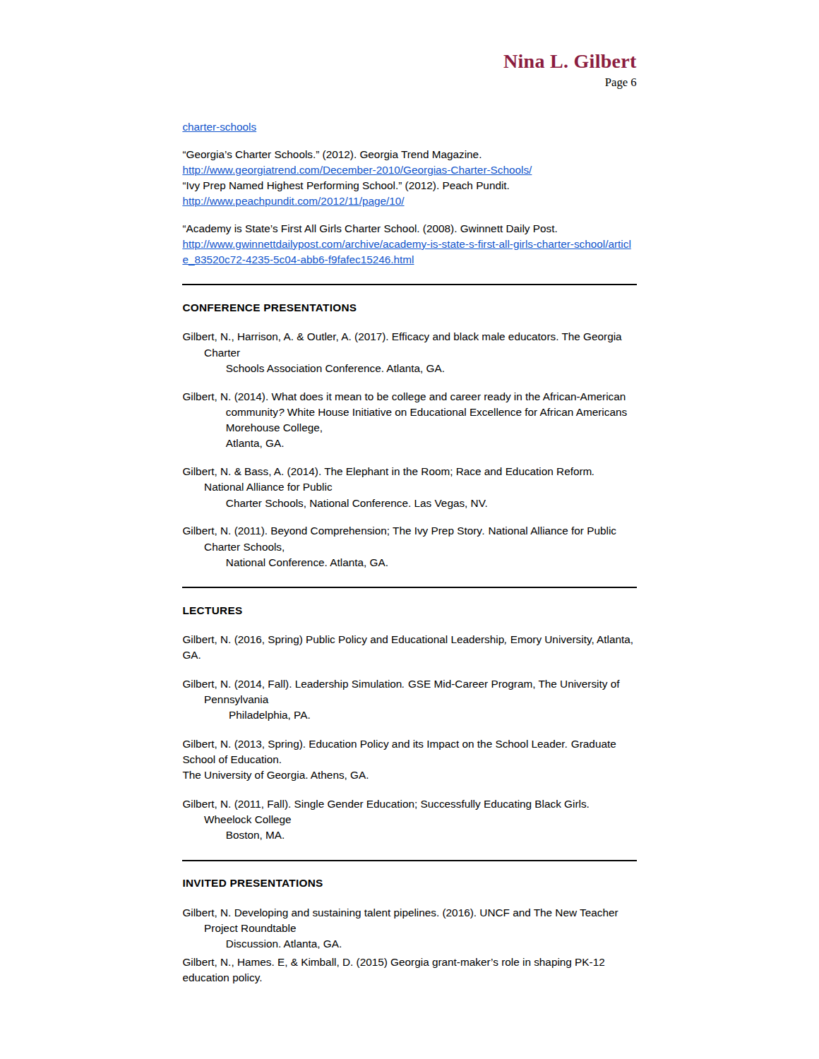Nina L. Gilbert
Page 6
charter-schools
“Georgia’s Charter Schools.” (2012). Georgia Trend Magazine.
http://www.georgiatrend.com/December-2010/Georgias-Charter-Schools/
“Ivy Prep Named Highest Performing School.” (2012). Peach Pundit.
http://www.peachpundit.com/2012/11/page/10/
“Academy is State’s First All Girls Charter School. (2008). Gwinnett Daily Post.
http://www.gwinnettdailypost.com/archive/academy-is-state-s-first-all-girls-charter-school/article_83520c72-4235-5c04-abb6-f9fafec15246.html
Conference Presentations
Gilbert, N., Harrison, A. & Outler, A. (2017). Efficacy and black male educators. The Georgia Charter Schools Association Conference. Atlanta, GA.
Gilbert, N. (2014). What does it mean to be college and career ready in the African-American community? White House Initiative on Educational Excellence for African Americans Morehouse College, Atlanta, GA.
Gilbert, N. & Bass, A. (2014). The Elephant in the Room; Race and Education Reform. National Alliance for Public Charter Schools, National Conference. Las Vegas, NV.
Gilbert, N. (2011). Beyond Comprehension; The Ivy Prep Story. National Alliance for Public Charter Schools, National Conference. Atlanta, GA.
Lectures
Gilbert, N. (2016, Spring) Public Policy and Educational Leadership, Emory University, Atlanta, GA.
Gilbert, N. (2014, Fall). Leadership Simulation. GSE Mid-Career Program, The University of Pennsylvania Philadelphia, PA.
Gilbert, N. (2013, Spring). Education Policy and its Impact on the School Leader. Graduate School of Education.
The University of Georgia. Athens, GA.
Gilbert, N. (2011, Fall). Single Gender Education; Successfully Educating Black Girls. Wheelock College Boston, MA.
Invited Presentations
Gilbert, N. Developing and sustaining talent pipelines. (2016). UNCF and The New Teacher Project Roundtable Discussion. Atlanta, GA.
Gilbert, N., Hames. E, & Kimball, D. (2015) Georgia grant-maker’s role in shaping PK-12 education policy.